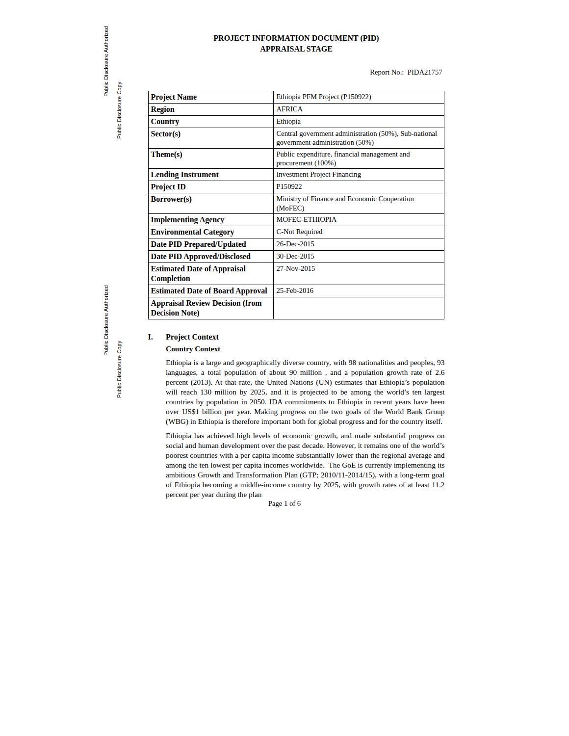Public Disclosure Authorized
Public Disclosure Copy
Public Disclosure Authorized
Public Disclosure Copy
PROJECT INFORMATION DOCUMENT (PID)
APPRAISAL STAGE
Report No.: PIDA21757
| Project Name | Ethiopia PFM Project (P150922) |
| Region | AFRICA |
| Country | Ethiopia |
| Sector(s) | Central government administration (50%), Sub-national government administration (50%) |
| Theme(s) | Public expenditure, financial management and procurement (100%) |
| Lending Instrument | Investment Project Financing |
| Project ID | P150922 |
| Borrower(s) | Ministry of Finance and Economic Cooperation (MoFEC) |
| Implementing Agency | MOFEC-ETHIOPIA |
| Environmental Category | C-Not Required |
| Date PID Prepared/Updated | 26-Dec-2015 |
| Date PID Approved/Disclosed | 30-Dec-2015 |
| Estimated Date of Appraisal Completion | 27-Nov-2015 |
| Estimated Date of Board Approval | 25-Feb-2016 |
| Appraisal Review Decision (from Decision Note) | |
I. Project Context
Country Context
Ethiopia is a large and geographically diverse country, with 98 nationalities and peoples, 93 languages, a total population of about 90 million , and a population growth rate of 2.6 percent (2013). At that rate, the United Nations (UN) estimates that Ethiopia’s population will reach 130 million by 2025, and it is projected to be among the world’s ten largest countries by population in 2050. IDA commitments to Ethiopia in recent years have been over US$1 billion per year. Making progress on the two goals of the World Bank Group (WBG) in Ethiopia is therefore important both for global progress and for the country itself.
Ethiopia has achieved high levels of economic growth, and made substantial progress on social and human development over the past decade. However, it remains one of the world’s poorest countries with a per capita income substantially lower than the regional average and among the ten lowest per capita incomes worldwide. The GoE is currently implementing its ambitious Growth and Transformation Plan (GTP; 2010/11-2014/15), with a long-term goal of Ethiopia becoming a middle-income country by 2025, with growth rates of at least 11.2 percent per year during the plan
Page 1 of 6